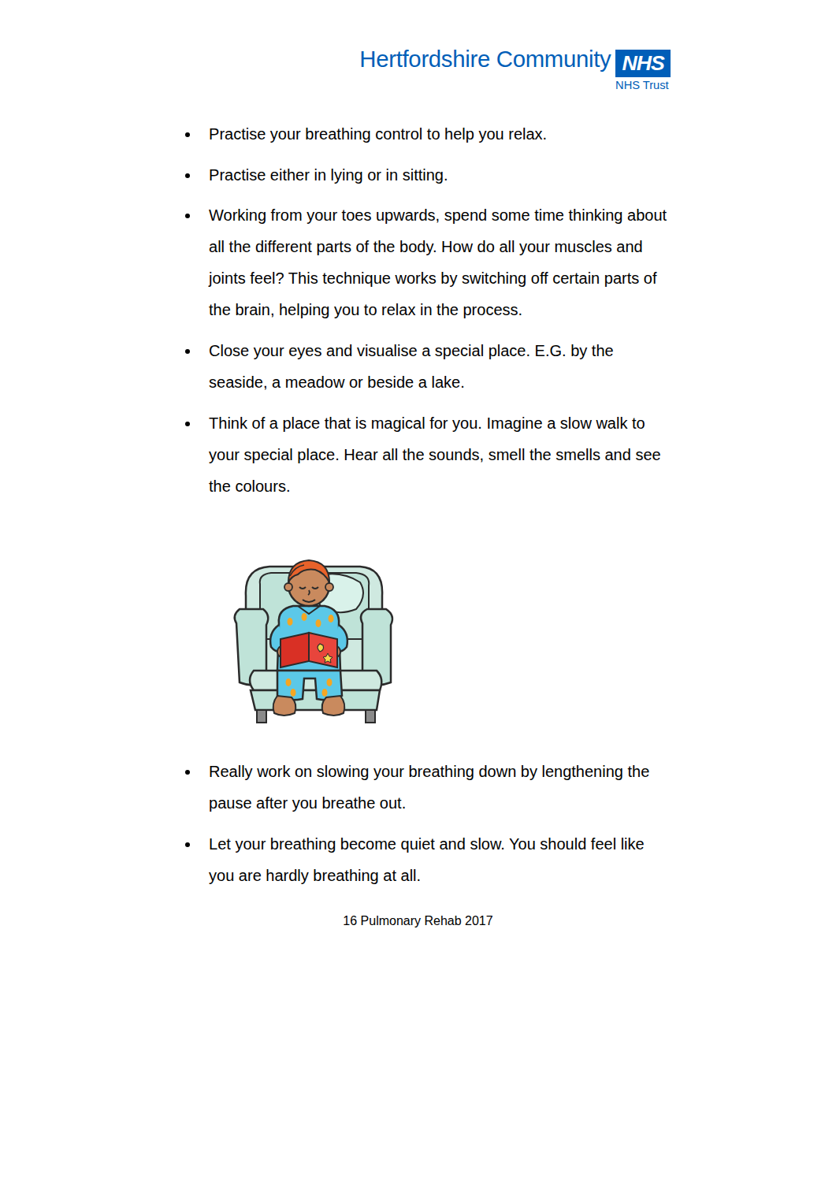Hertfordshire Community NHS
NHS Trust
Practise your breathing control to help you relax.
Practise either in lying or in sitting.
Working from your toes upwards, spend some time thinking about all the different parts of the body. How do all your muscles and joints feel? This technique works by switching off certain parts of the brain, helping you to relax in the process.
Close your eyes and visualise a special place. E.G. by the seaside, a meadow or beside a lake.
Think of a place that is magical for you. Imagine a slow walk to your special place. Hear all the sounds, smell the smells and see the colours.
Really work on slowing your breathing down by lengthening the pause after you breathe out.
Let your breathing become quiet and slow. You should feel like you are hardly breathing at all.
16 Pulmonary Rehab 2017